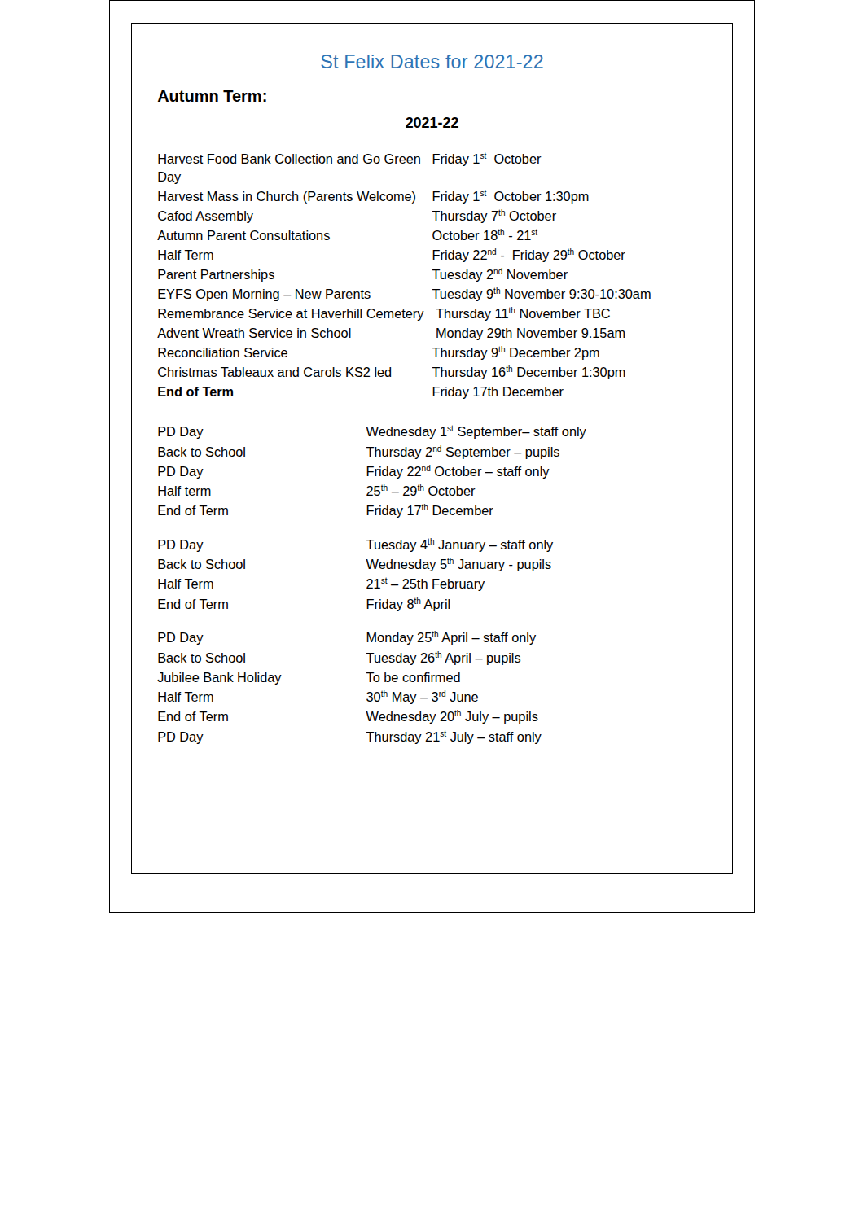St Felix Dates for 2021-22
Autumn Term:
2021-22
| Harvest Food Bank Collection and Go Green Day | Friday 1 st October |
| Harvest Mass in Church (Parents Welcome) | Friday 1 st October 1:30pm |
| Cafod Assembly | Thursday 7 th October |
| Autumn Parent Consultations | October 18 th - 21 st |
| Half Term | Friday 22 nd - Friday 29 th October |
| Parent Partnerships | Tuesday 2 nd November |
| EYFS Open Morning – New Parents | Tuesday 9 th November 9:30-10:30am |
| Remembrance Service at Haverhill Cemetery | Thursday 11 th November TBC |
| Advent Wreath Service in School | Monday 29th November 9.15am |
| Reconciliation Service | Thursday 9 th December 2pm |
| Christmas Tableaux and Carols KS2 led | Thursday 16 th December 1:30pm |
| End of Term | Friday 17th December |
| PD Day | Wednesday 1 st September– staff only |
| Back to School | Thursday 2 nd September – pupils |
| PD Day | Friday 22 nd October – staff only |
| Half term | 25 th – 29 th October |
| End of Term | Friday 17 th December |
| PD Day | Tuesday 4 th January – staff only |
| Back to School | Wednesday 5 th January - pupils |
| Half Term | 21 st – 25th February |
| End of Term | Friday 8 th April |
| PD Day | Monday 25 th April – staff only |
| Back to School | Tuesday 26 th April – pupils |
| Jubilee Bank Holiday | To be confirmed |
| Half Term | 30 th May – 3 rd June |
| End of Term | Wednesday 20 th July – pupils |
| PD Day | Thursday 21 st July – staff only |